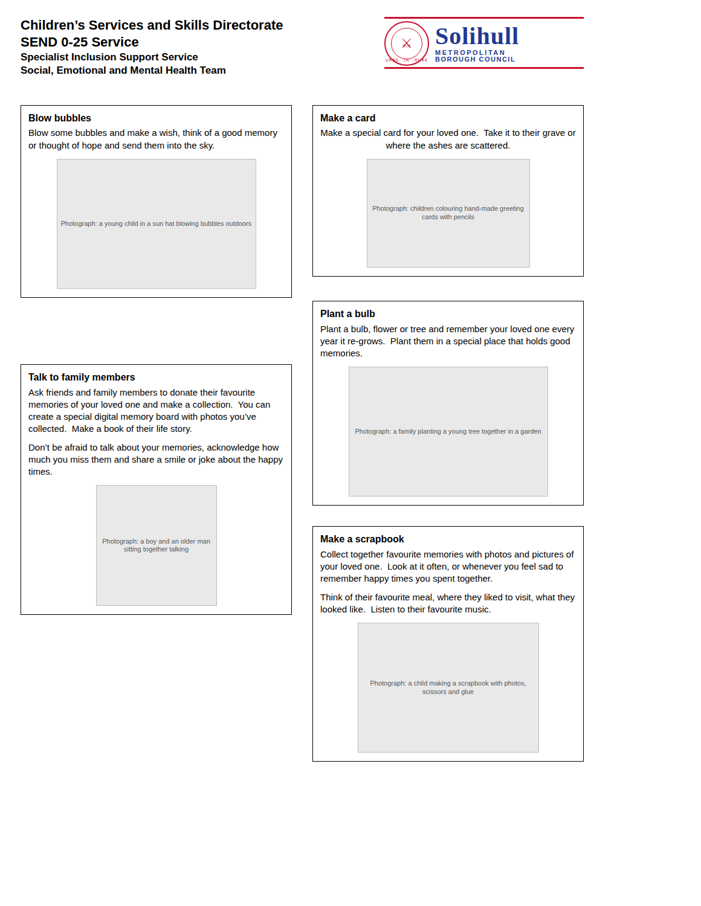Children’s Services and Skills Directorate
SEND 0-25 Service
Specialist Inclusion Support Service
Social, Emotional and Mental Health Team
⚔
URBS · IN · RURE
Solihull
METROPOLITAN
BOROUGH COUNCIL
Blow bubbles
Blow some bubbles and make a wish, think of a good memory or thought of hope and send them into the sky.
Photograph: a young child in a sun hat blowing bubbles outdoors
Talk to family members
Ask friends and family members to donate their favourite memories of your loved one and make a collection. You can create a special digital memory board with photos you’ve collected. Make a book of their life story.
Don’t be afraid to talk about your memories, acknowledge how much you miss them and share a smile or joke about the happy times.
Photograph: a boy and an older man sitting together talking
Make a card
Make a special card for your loved one. Take it to their grave or where the ashes are scattered.
Photograph: children colouring hand-made greeting cards with pencils
Plant a bulb
Plant a bulb, flower or tree and remember your loved one every year it re-grows. Plant them in a special place that holds good memories.
Photograph: a family planting a young tree together in a garden
Make a scrapbook
Collect together favourite memories with photos and pictures of your loved one. Look at it often, or whenever you feel sad to remember happy times you spent together.
Think of their favourite meal, where they liked to visit, what they looked like. Listen to their favourite music.
Photograph: a child making a scrapbook with photos, scissors and glue